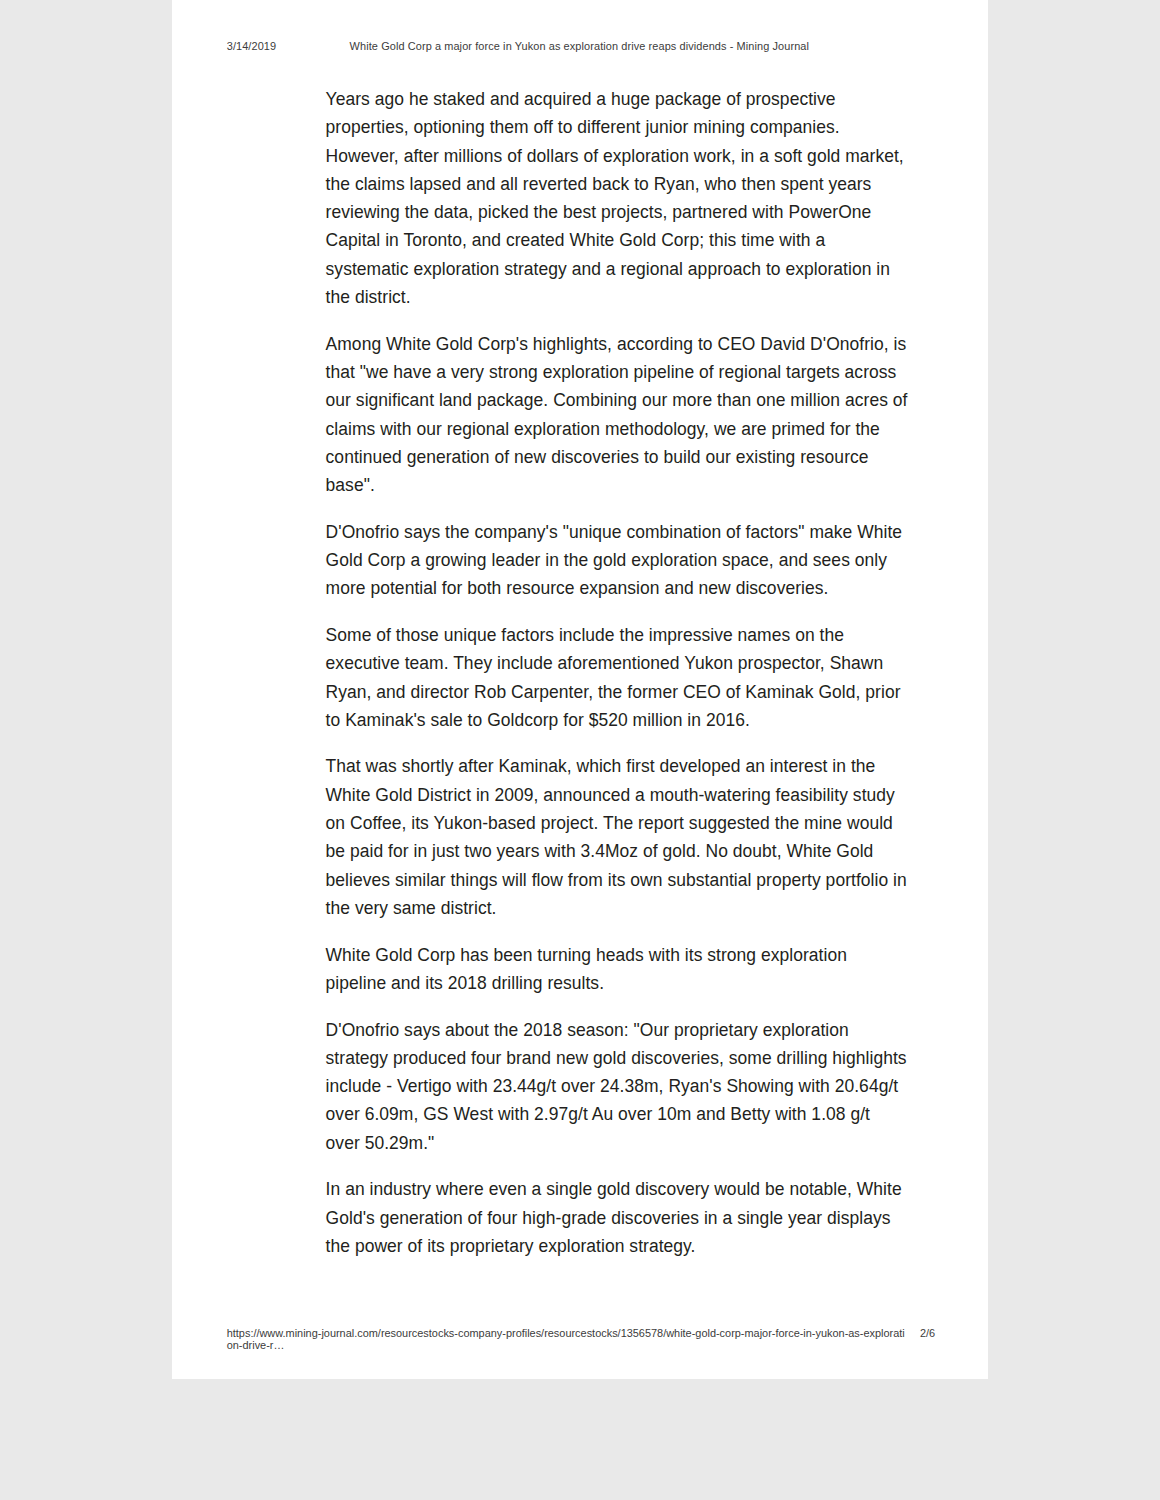3/14/2019 White Gold Corp a major force in Yukon as exploration drive reaps dividends - Mining Journal
Years ago he staked and acquired a huge package of prospective properties, optioning them off to different junior mining companies. However, after millions of dollars of exploration work, in a soft gold market, the claims lapsed and all reverted back to Ryan, who then spent years reviewing the data, picked the best projects, partnered with PowerOne Capital in Toronto, and created White Gold Corp; this time with a systematic exploration strategy and a regional approach to exploration in the district.
Among White Gold Corp's highlights, according to CEO David D'Onofrio, is that "we have a very strong exploration pipeline of regional targets across our significant land package. Combining our more than one million acres of claims with our regional exploration methodology, we are primed for the continued generation of new discoveries to build our existing resource base".
D'Onofrio says the company's "unique combination of factors" make White Gold Corp a growing leader in the gold exploration space, and sees only more potential for both resource expansion and new discoveries.
Some of those unique factors include the impressive names on the executive team. They include aforementioned Yukon prospector, Shawn Ryan, and director Rob Carpenter, the former CEO of Kaminak Gold, prior to Kaminak's sale to Goldcorp for $520 million in 2016.
That was shortly after Kaminak, which first developed an interest in the White Gold District in 2009, announced a mouth-watering feasibility study on Coffee, its Yukon-based project. The report suggested the mine would be paid for in just two years with 3.4Moz of gold. No doubt, White Gold believes similar things will flow from its own substantial property portfolio in the very same district.
White Gold Corp has been turning heads with its strong exploration pipeline and its 2018 drilling results.
D'Onofrio says about the 2018 season: "Our proprietary exploration strategy produced four brand new gold discoveries, some drilling highlights include - Vertigo with 23.44g/t over 24.38m, Ryan's Showing with 20.64g/t over 6.09m, GS West with 2.97g/t Au over 10m and Betty with 1.08 g/t over 50.29m."
In an industry where even a single gold discovery would be notable, White Gold's generation of four high-grade discoveries in a single year displays the power of its proprietary exploration strategy.
https://www.mining-journal.com/resourcestocks-company-profiles/resourcestocks/1356578/white-gold-corp-major-force-in-yukon-as-exploration-drive-r… 2/6